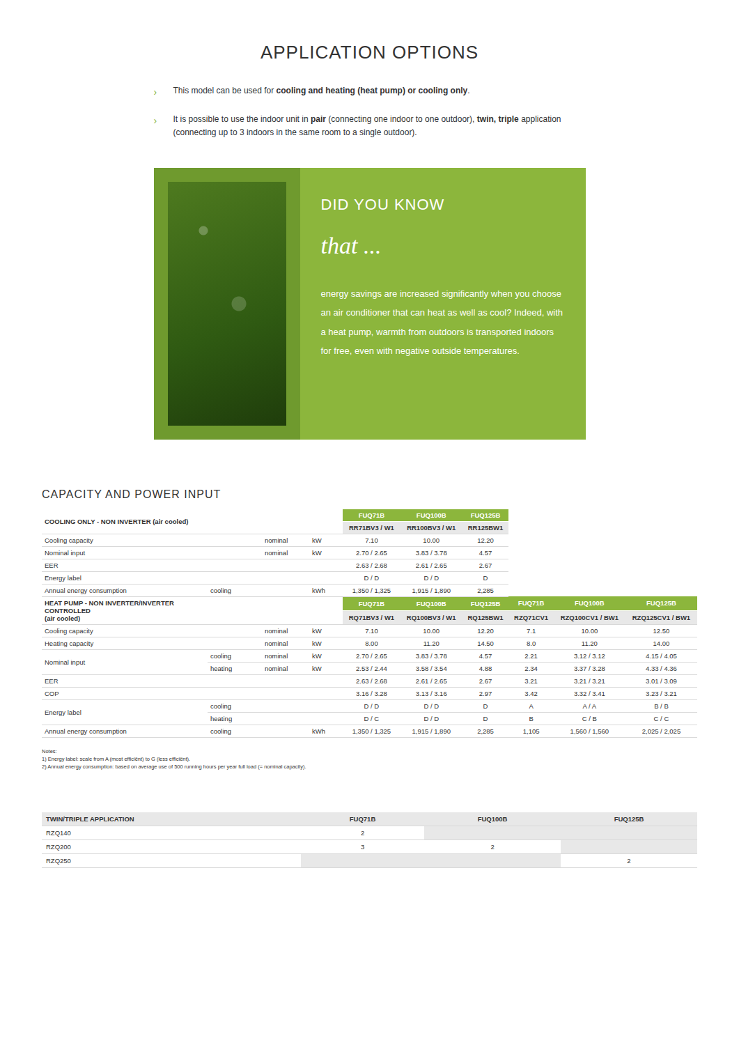APPLICATION OPTIONS
This model can be used for cooling and heating (heat pump) or cooling only.
It is possible to use the indoor unit in pair (connecting one indoor to one outdoor), twin, triple application (connecting up to 3 indoors in the same room to a single outdoor).
DID YOU KNOW
that ...
energy savings are increased significantly when you choose an air conditioner that can heat as well as cool? Indeed, with a heat pump, warmth from outdoors is transported indoors for free, even with negative outside temperatures.
CAPACITY AND POWER INPUT
| COOLING ONLY - NON INVERTER (air cooled) | | | | FUQ71B | FUQ100B | FUQ125B | |
| RR71BV3 / W1 | RR100BV3 / W1 | RR125BW1 | |
| Cooling capacity | | nominal | kW | 7.10 | 10.00 | 12.20 | |
| Nominal input | | nominal | kW | 2.70 / 2.65 | 3.83 / 3.78 | 4.57 | |
| EER | | | | 2.63 / 2.68 | 2.61 / 2.65 | 2.67 | |
| Energy label | | | | D / D | D / D | D | |
| Annual energy consumption | cooling | | kWh | 1,350 / 1,325 | 1,915 / 1,890 | 2,285 | |
| HEAT PUMP - NON INVERTER/INVERTER CONTROLLED (air cooled) | | | | FUQ71B | FUQ100B | FUQ125B | FUQ71B | FUQ100B | FUQ125B |
| RQ71BV3 / W1 | RQ100BV3 / W1 | RQ125BW1 | RZQ71CV1 | RZQ100CV1 / BW1 | RZQ125CV1 / BW1 |
| Cooling capacity | | nominal | kW | 7.10 | 10.00 | 12.20 | 7.1 | 10.00 | 12.50 |
| Heating capacity | | nominal | kW | 8.00 | 11.20 | 14.50 | 8.0 | 11.20 | 14.00 |
| Nominal input | cooling | nominal | kW | 2.70 / 2.65 | 3.83 / 3.78 | 4.57 | 2.21 | 3.12 / 3.12 | 4.15 / 4.05 |
| heating | nominal | kW | 2.53 / 2.44 | 3.58 / 3.54 | 4.88 | 2.34 | 3.37 / 3.28 | 4.33 / 4.36 |
| EER | | | | 2.63 / 2.68 | 2.61 / 2.65 | 2.67 | 3.21 | 3.21 / 3.21 | 3.01 / 3.09 |
| COP | | | | 3.16 / 3.28 | 3.13 / 3.16 | 2.97 | 3.42 | 3.32 / 3.41 | 3.23 / 3.21 |
| Energy label | cooling | | | D / D | D / D | D | A | A / A | B / B |
| heating | | | D / C | D / D | D | B | C / B | C / C |
| Annual energy consumption | cooling | | kWh | 1,350 / 1,325 | 1,915 / 1,890 | 2,285 | 1,105 | 1,560 / 1,560 | 2,025 / 2,025 |
Notes:
1) Energy label: scale from A (most efficiënt) to G (less efficiënt).
2) Annual energy consumption: based on average use of 500 running hours per year full load (= nominal capacity).
| TWIN/TRIPLE APPLICATION | FUQ71B | FUQ100B | FUQ125B |
| --- | --- | --- | --- |
| RZQ140 | 2 | | |
| RZQ200 | 3 | 2 | |
| RZQ250 | | | 2 |